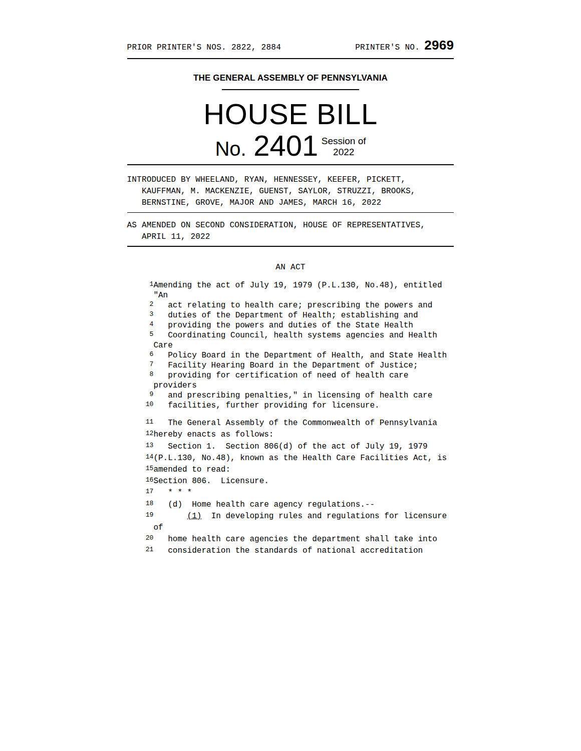PRIOR PRINTER'S NOS. 2822, 2884 PRINTER'S NO.2969
THE GENERAL ASSEMBLY OF PENNSYLVANIA
HOUSE BILL
No. 2401 Session of
2022
INTRODUCED BY WHEELAND, RYAN, HENNESSEY, KEEFER, PICKETT, KAUFFMAN, M. MACKENZIE, GUENST, SAYLOR, STRUZZI, BROOKS, BERNSTINE, GROVE, MAJOR AND JAMES, MARCH 16, 2022
AS AMENDED ON SECOND CONSIDERATION, HOUSE OF REPRESENTATIVES, APRIL 11, 2022
AN ACT
| 1 | Amending the act of July 19, 1979 (P.L.130, No.48), entitled "An |
| 2 | act relating to health care; prescribing the powers and |
| 3 | duties of the Department of Health; establishing and |
| 4 | providing the powers and duties of the State Health |
| 5 | Coordinating Council, health systems agencies and Health Care |
| 6 | Policy Board in the Department of Health, and State Health |
| 7 | Facility Hearing Board in the Department of Justice; |
| 8 | providing for certification of need of health care providers |
| 9 | and prescribing penalties," in licensing of health care |
| 10 | facilities, further providing for licensure. |
| 11 | The General Assembly of the Commonwealth of Pennsylvania |
| 12 | hereby enacts as follows: |
| 13 | Section 1. Section 806(d) of the act of July 19, 1979 |
| 14 | (P.L.130, No.48), known as the Health Care Facilities Act, is |
| 15 | amended to read: |
| 16 | Section 806. Licensure. |
| 17 | * * * |
| 18 | (d) Home health care agency regulations.-- |
| 19 | (1) In developing rules and regulations for licensure of |
| 20 | home health care agencies the department shall take into |
| 21 | consideration the standards of national accreditation |